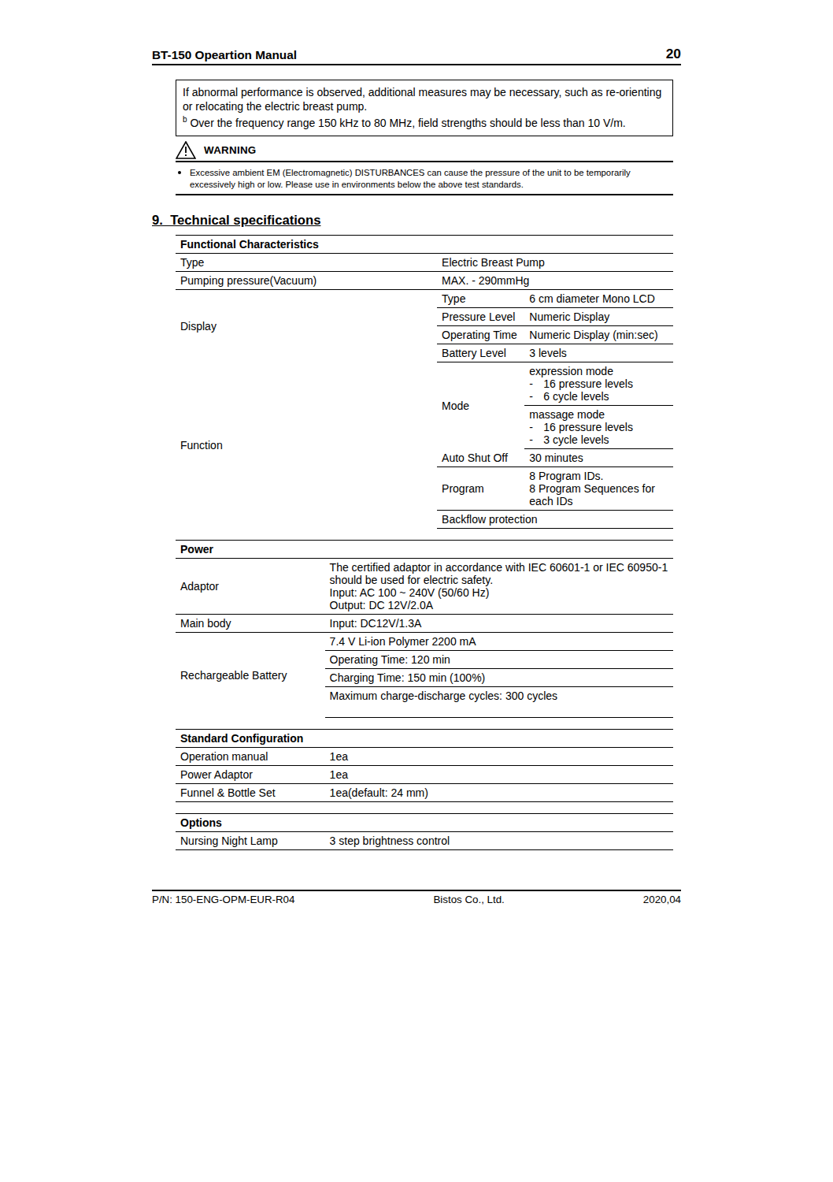BT-150 Opeartion Manual
20
If abnormal performance is observed, additional measures may be necessary, such as re-orienting or relocating the electric breast pump.
b Over the frequency range 150 kHz to 80 MHz, field strengths should be less than 10 V/m.
WARNING
Excessive ambient EM (Electromagnetic) DISTURBANCES can cause the pressure of the unit to be temporarily excessively high or low. Please use in environments below the above test standards.
9. Technical specifications
| Functional Characteristics |
| Type | Electric Breast Pump |
| Pumping pressure(Vacuum) | MAX. - 290mmHg |
| Display | Type | 6 cm diameter Mono LCD |
| Pressure Level | Numeric Display |
| Operating Time | Numeric Display (min:sec) |
| Battery Level | 3 levels |
| Function | Mode | expression mode 16 pressure levels 6 cycle levels |
| massage mode 16 pressure levels 3 cycle levels |
| Auto Shut Off | 30 minutes |
| Program | 8 Program IDs. 8 Program Sequences for each IDs |
| Backflow protection |
| Power |
| Adaptor | The certified adaptor in accordance with IEC 60601-1 or IEC 60950-1 should be used for electric safety. Input: AC 100 ~ 240V (50/60 Hz) Output: DC 12V/2.0A |
| Main body | Input: DC12V/1.3A |
| Rechargeable Battery | 7.4 V Li-ion Polymer 2200 mA |
| Operating Time: 120 min |
| Charging Time: 150 min (100%) |
| Maximum charge-discharge cycles: 300 cycles |
| Standard Configuration |
| Operation manual | 1ea |
| Power Adaptor | 1ea |
| Funnel & Bottle Set | 1ea(default: 24 mm) |
| Options |
| Nursing Night Lamp | 3 step brightness control |
P/N: 150-ENG-OPM-EUR-R04
Bistos Co., Ltd.
2020,04